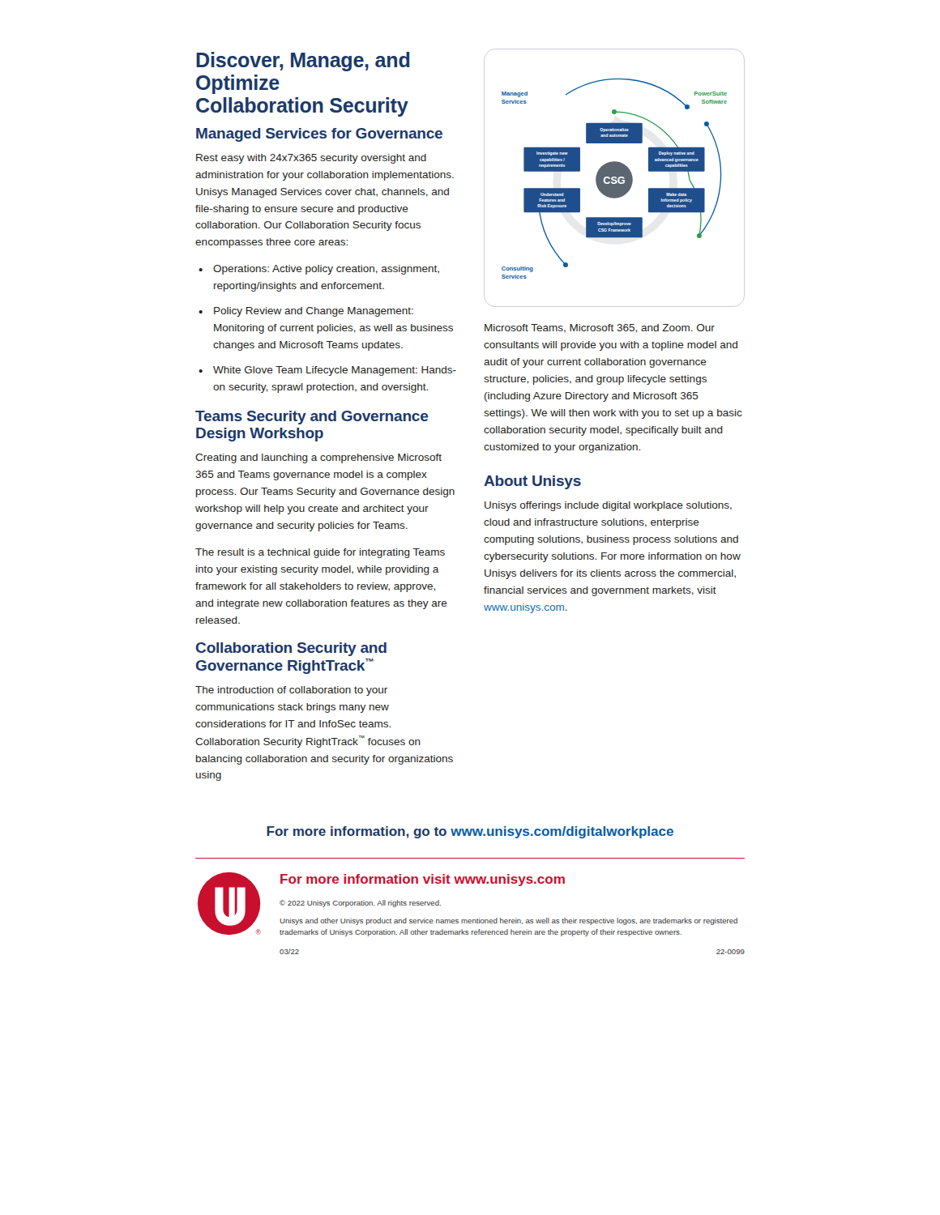Discover, Manage, and Optimize
Collaboration Security
Managed Services for Governance
Rest easy with 24x7x365 security oversight and administration for your collaboration implementations. Unisys Managed Services cover chat, channels, and file-sharing to ensure secure and productive collaboration. Our Collaboration Security focus encompasses three core areas:
Operations: Active policy creation, assignment, reporting/insights and enforcement.
Policy Review and Change Management: Monitoring of current policies, as well as business changes and Microsoft Teams updates.
White Glove Team Lifecycle Management: Hands-on security, sprawl protection, and oversight.
Teams Security and Governance Design Workshop
Creating and launching a comprehensive Microsoft 365 and Teams governance model is a complex process. Our Teams Security and Governance design workshop will help you create and architect your governance and security policies for Teams.
The result is a technical guide for integrating Teams into your existing security model, while providing a framework for all stakeholders to review, approve, and integrate new collaboration features as they are released.
Collaboration Security and Governance RightTrack™
The introduction of collaboration to your communications stack brings many new considerations for IT and InfoSec teams. Collaboration Security RightTrack™ focuses on balancing collaboration and security for organizations using
Managed Services PowerSuite Software Consulting Services CSG Operationalize and automate Deploy native and advanced governance capabilities Make data Informed policy decisions Develop/Improve CSG Framework Understand Features and Risk Exposure Investigate new capabilities / requirements
Microsoft Teams, Microsoft 365, and Zoom. Our consultants will provide you with a topline model and audit of your current collaboration governance structure, policies, and group lifecycle settings (including Azure Directory and Microsoft 365 settings). We will then work with you to set up a basic collaboration security model, specifically built and customized to your organization.
About Unisys
Unisys offerings include digital workplace solutions, cloud and infrastructure solutions, enterprise computing solutions, business process solutions and cybersecurity solutions. For more information on how Unisys delivers for its clients across the commercial, financial services and government markets, visit www.unisys.com.
For more information, go to www.unisys.com/digitalworkplace
®
For more information visit www.unisys.com
© 2022 Unisys Corporation. All rights reserved.
Unisys and other Unisys product and service names mentioned herein, as well as their respective logos, are trademarks or registered trademarks of Unisys Corporation. All other trademarks referenced herein are the property of their respective owners.
03/22 22-0099